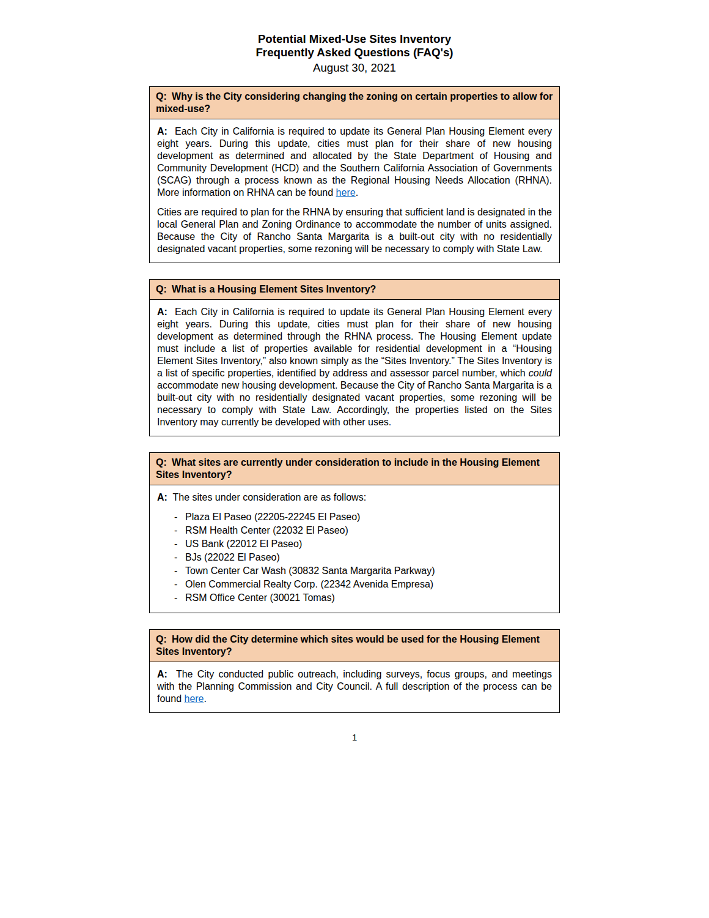Potential Mixed-Use Sites Inventory
Frequently Asked Questions (FAQ's)
August 30, 2021
Q: Why is the City considering changing the zoning on certain properties to allow for mixed-use?
A: Each City in California is required to update its General Plan Housing Element every eight years. During this update, cities must plan for their share of new housing development as determined and allocated by the State Department of Housing and Community Development (HCD) and the Southern California Association of Governments (SCAG) through a process known as the Regional Housing Needs Allocation (RHNA). More information on RHNA can be found here.
Cities are required to plan for the RHNA by ensuring that sufficient land is designated in the local General Plan and Zoning Ordinance to accommodate the number of units assigned. Because the City of Rancho Santa Margarita is a built-out city with no residentially designated vacant properties, some rezoning will be necessary to comply with State Law.
Q: What is a Housing Element Sites Inventory?
A: Each City in California is required to update its General Plan Housing Element every eight years. During this update, cities must plan for their share of new housing development as determined through the RHNA process. The Housing Element update must include a list of properties available for residential development in a “Housing Element Sites Inventory,” also known simply as the “Sites Inventory.” The Sites Inventory is a list of specific properties, identified by address and assessor parcel number, which could accommodate new housing development. Because the City of Rancho Santa Margarita is a built-out city with no residentially designated vacant properties, some rezoning will be necessary to comply with State Law. Accordingly, the properties listed on the Sites Inventory may currently be developed with other uses.
Q: What sites are currently under consideration to include in the Housing Element Sites Inventory?
A: The sites under consideration are as follows:
Plaza El Paseo (22205-22245 El Paseo)
RSM Health Center (22032 El Paseo)
US Bank (22012 El Paseo)
BJs (22022 El Paseo)
Town Center Car Wash (30832 Santa Margarita Parkway)
Olen Commercial Realty Corp. (22342 Avenida Empresa)
RSM Office Center (30021 Tomas)
Q: How did the City determine which sites would be used for the Housing Element Sites Inventory?
A: The City conducted public outreach, including surveys, focus groups, and meetings with the Planning Commission and City Council. A full description of the process can be found here.
1